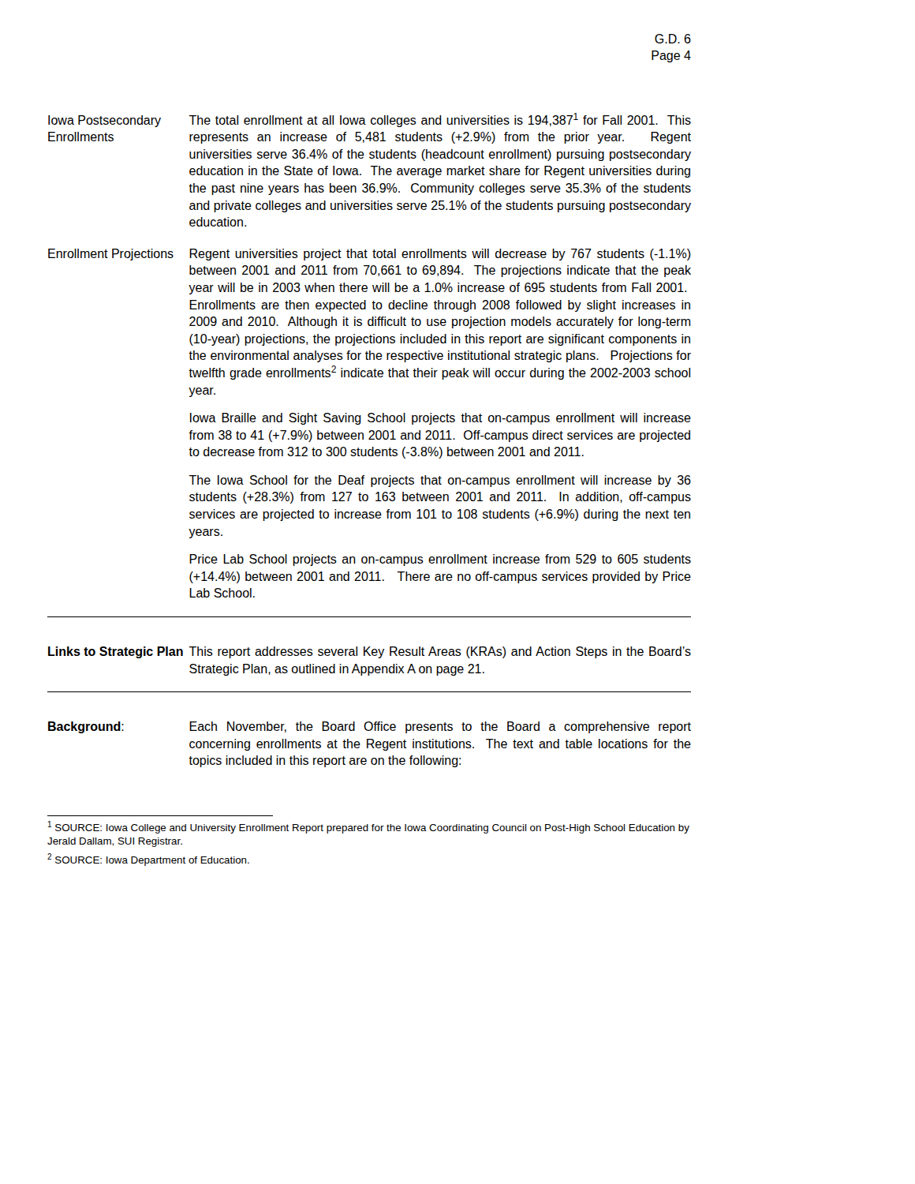G.D. 6
Page 4
| Iowa Postsecondary Enrollments | The total enrollment at all Iowa colleges and universities is 194,387 1 for Fall 2001. This represents an increase of 5,481 students (+2.9%) from the prior year. Regent universities serve 36.4% of the students (headcount enrollment) pursuing postsecondary education in the State of Iowa. The average market share for Regent universities during the past nine years has been 36.9%. Community colleges serve 35.3% of the students and private colleges and universities serve 25.1% of the students pursuing postsecondary education. |
| Enrollment Projections | Regent universities project that total enrollments will decrease by 767 students (-1.1%) between 2001 and 2011 from 70,661 to 69,894. The projections indicate that the peak year will be in 2003 when there will be a 1.0% increase of 695 students from Fall 2001. Enrollments are then expected to decline through 2008 followed by slight increases in 2009 and 2010. Although it is difficult to use projection models accurately for long-term (10-year) projections, the projections included in this report are significant components in the environmental analyses for the respective institutional strategic plans. Projections for twelfth grade enrollments 2 indicate that their peak will occur during the 2002-2003 school year. Iowa Braille and Sight Saving School projects that on-campus enrollment will increase from 38 to 41 (+7.9%) between 2001 and 2011. Off-campus direct services are projected to decrease from 312 to 300 students (-3.8%) between 2001 and 2011. The Iowa School for the Deaf projects that on-campus enrollment will increase by 36 students (+28.3%) from 127 to 163 between 2001 and 2011. In addition, off-campus services are projected to increase from 101 to 108 students (+6.9%) during the next ten years. Price Lab School projects an on-campus enrollment increase from 529 to 605 students (+14.4%) between 2001 and 2011. There are no off-campus services provided by Price Lab School. |
| Links to Strategic Plan | This report addresses several Key Result Areas (KRAs) and Action Steps in the Board’s Strategic Plan, as outlined in Appendix A on page 21. |
| Background : | Each November, the Board Office presents to the Board a comprehensive report concerning enrollments at the Regent institutions. The text and table locations for the topics included in this report are on the following: |
1 SOURCE: Iowa College and University Enrollment Report prepared for the Iowa Coordinating Council on Post-High School Education by Jerald Dallam, SUI Registrar.
2 SOURCE: Iowa Department of Education.